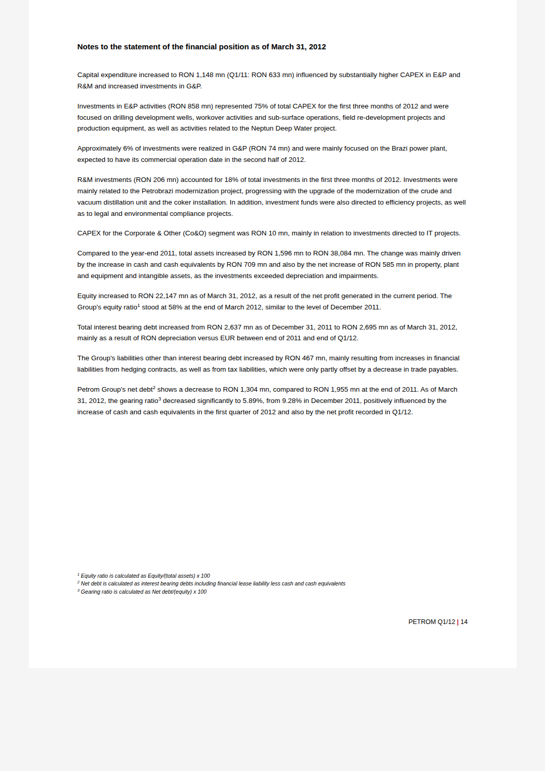Notes to the statement of the financial position as of March 31, 2012
Capital expenditure increased to RON 1,148 mn (Q1/11: RON 633 mn) influenced by substantially higher CAPEX in E&P and R&M and increased investments in G&P.
Investments in E&P activities (RON 858 mn) represented 75% of total CAPEX for the first three months of 2012 and were focused on drilling development wells, workover activities and sub-surface operations, field re-development projects and production equipment, as well as activities related to the Neptun Deep Water project.
Approximately 6% of investments were realized in G&P (RON 74 mn) and were mainly focused on the Brazi power plant, expected to have its commercial operation date in the second half of 2012.
R&M investments (RON 206 mn) accounted for 18% of total investments in the first three months of 2012. Investments were mainly related to the Petrobrazi modernization project, progressing with the upgrade of the modernization of the crude and vacuum distillation unit and the coker installation. In addition, investment funds were also directed to efficiency projects, as well as to legal and environmental compliance projects.
CAPEX for the Corporate & Other (Co&O) segment was RON 10 mn, mainly in relation to investments directed to IT projects.
Compared to the year-end 2011, total assets increased by RON 1,596 mn to RON 38,084 mn. The change was mainly driven by the increase in cash and cash equivalents by RON 709 mn and also by the net increase of RON 585 mn in property, plant and equipment and intangible assets, as the investments exceeded depreciation and impairments.
Equity increased to RON 22,147 mn as of March 31, 2012, as a result of the net profit generated in the current period. The Group's equity ratio1 stood at 58% at the end of March 2012, similar to the level of December 2011.
Total interest bearing debt increased from RON 2,637 mn as of December 31, 2011 to RON 2,695 mn as of March 31, 2012, mainly as a result of RON depreciation versus EUR between end of 2011 and end of Q1/12.
The Group's liabilities other than interest bearing debt increased by RON 467 mn, mainly resulting from increases in financial liabilities from hedging contracts, as well as from tax liabilities, which were only partly offset by a decrease in trade payables.
Petrom Group's net debt2 shows a decrease to RON 1,304 mn, compared to RON 1,955 mn at the end of 2011. As of March 31, 2012, the gearing ratio3 decreased significantly to 5.89%, from 9.28% in December 2011, positively influenced by the increase of cash and cash equivalents in the first quarter of 2012 and also by the net profit recorded in Q1/12.
1 Equity ratio is calculated as Equity/(total assets) x 100
2 Net debt is calculated as interest bearing debts including financial lease liability less cash and cash equivalents
3 Gearing ratio is calculated as Net debt/(equity) x 100
PETROM Q1/12 | 14